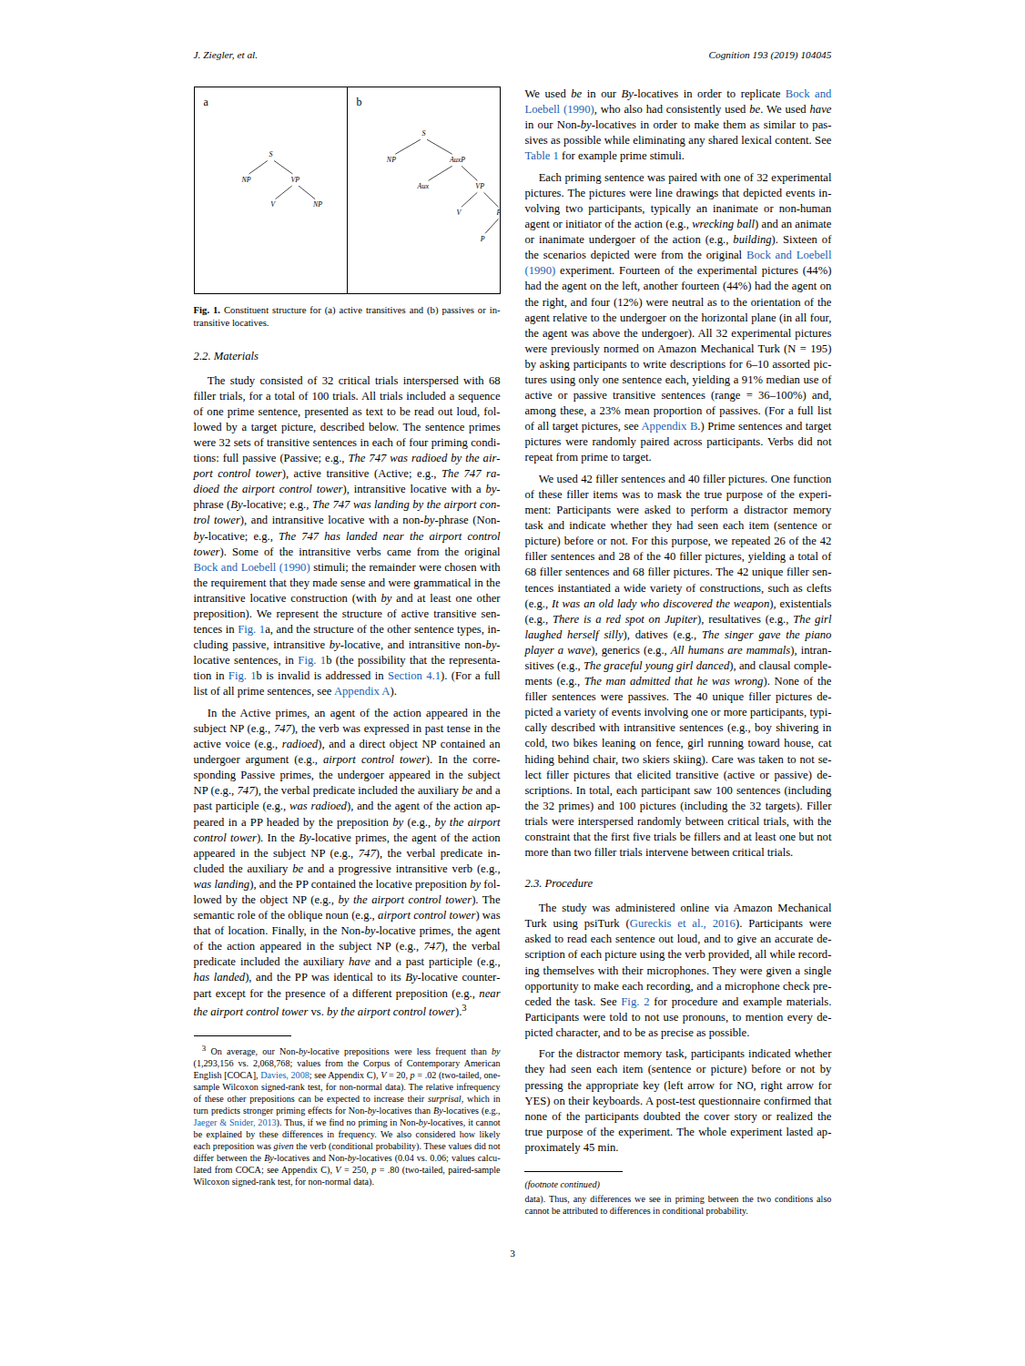J. Ziegler, et al.
Cognition 193 (2019) 104045
a S NP VP V NP
b S NP AuxP Aux VP V PP P NP
Fig. 1. Constituent structure for (a) active transitives and (b) passives or intransitive locatives.
2.2. Materials
The study consisted of 32 critical trials interspersed with 68 filler trials, for a total of 100 trials. All trials included a sequence of one prime sentence, presented as text to be read out loud, followed by a target picture, described below. The sentence primes were 32 sets of transitive sentences in each of four priming conditions: full passive (Passive; e.g., The 747 was radioed by the airport control tower), active transitive (Active; e.g., The 747 radioed the airport control tower), intransitive locative with a by-phrase (By-locative; e.g., The 747 was landing by the airport control tower), and intransitive locative with a non-by-phrase (Non-by-locative; e.g., The 747 has landed near the airport control tower). Some of the intransitive verbs came from the original Bock and Loebell (1990) stimuli; the remainder were chosen with the requirement that they made sense and were grammatical in the intransitive locative construction (with by and at least one other preposition). We represent the structure of active transitive sentences in Fig. 1a, and the structure of the other sentence types, including passive, intransitive by-locative, and intransitive non-by-locative sentences, in Fig. 1b (the possibility that the representation in Fig. 1b is invalid is addressed in Section 4.1). (For a full list of all prime sentences, see Appendix A).
In the Active primes, an agent of the action appeared in the subject NP (e.g., 747), the verb was expressed in past tense in the active voice (e.g., radioed), and a direct object NP contained an undergoer argument (e.g., airport control tower). In the corresponding Passive primes, the undergoer appeared in the subject NP (e.g., 747), the verbal predicate included the auxiliary be and a past participle (e.g., was radioed), and the agent of the action appeared in a PP headed by the preposition by (e.g., by the airport control tower). In the By-locative primes, the agent of the action appeared in the subject NP (e.g., 747), the verbal predicate included the auxiliary be and a progressive intransitive verb (e.g., was landing), and the PP contained the locative preposition by followed by the object NP (e.g., by the airport control tower). The semantic role of the oblique noun (e.g., airport control tower) was that of location. Finally, in the Non-by-locative primes, the agent of the action appeared in the subject NP (e.g., 747), the verbal predicate included the auxiliary have and a past participle (e.g., has landed), and the PP was identical to its By-locative counterpart except for the presence of a different preposition (e.g., near the airport control tower vs. by the airport control tower).3
3 On average, our Non-by-locative prepositions were less frequent than by (1,293,156 vs. 2,068,768; values from the Corpus of Contemporary American English [COCA], Davies, 2008; see Appendix C), V = 20, p = .02 (two-tailed, one-sample Wilcoxon signed-rank test, for non-normal data). The relative infrequency of these other prepositions can be expected to increase their surprisal, which in turn predicts stronger priming effects for Non-by-locatives than By-locatives (e.g., Jaeger & Snider, 2013). Thus, if we find no priming in Non-by-locatives, it cannot be explained by these differences in frequency. We also considered how likely each preposition was given the verb (conditional probability). These values did not differ between the By-locatives and Non-by-locatives (0.04 vs. 0.06; values calculated from COCA; see Appendix C), V = 250, p = .80 (two-tailed, paired-sample Wilcoxon signed-rank test, for non-normal data).
We used be in our By-locatives in order to replicate Bock and Loebell (1990), who also had consistently used be. We used have in our Non-by-locatives in order to make them as similar to passives as possible while eliminating any shared lexical content. See Table 1 for example prime stimuli.
Each priming sentence was paired with one of 32 experimental pictures. The pictures were line drawings that depicted events involving two participants, typically an inanimate or non-human agent or initiator of the action (e.g., wrecking ball) and an animate or inanimate undergoer of the action (e.g., building). Sixteen of the scenarios depicted were from the original Bock and Loebell (1990) experiment. Fourteen of the experimental pictures (44%) had the agent on the left, another fourteen (44%) had the agent on the right, and four (12%) were neutral as to the orientation of the agent relative to the undergoer on the horizontal plane (in all four, the agent was above the undergoer). All 32 experimental pictures were previously normed on Amazon Mechanical Turk (N = 195) by asking participants to write descriptions for 6–10 assorted pictures using only one sentence each, yielding a 91% median use of active or passive transitive sentences (range = 36–100%) and, among these, a 23% mean proportion of passives. (For a full list of all target pictures, see Appendix B.) Prime sentences and target pictures were randomly paired across participants. Verbs did not repeat from prime to target.
We used 42 filler sentences and 40 filler pictures. One function of these filler items was to mask the true purpose of the experiment: Participants were asked to perform a distractor memory task and indicate whether they had seen each item (sentence or picture) before or not. For this purpose, we repeated 26 of the 42 filler sentences and 28 of the 40 filler pictures, yielding a total of 68 filler sentences and 68 filler pictures. The 42 unique filler sentences instantiated a wide variety of constructions, such as clefts (e.g., It was an old lady who discovered the weapon), existentials (e.g., There is a red spot on Jupiter), resultatives (e.g., The girl laughed herself silly), datives (e.g., The singer gave the piano player a wave), generics (e.g., All humans are mammals), intransitives (e.g., The graceful young girl danced), and clausal complements (e.g., The man admitted that he was wrong). None of the filler sentences were passives. The 40 unique filler pictures depicted a variety of events involving one or more participants, typically described with intransitive sentences (e.g., boy shivering in cold, two bikes leaning on fence, girl running toward house, cat hiding behind chair, two skiers skiing). Care was taken to not select filler pictures that elicited transitive (active or passive) descriptions. In total, each participant saw 100 sentences (including the 32 primes) and 100 pictures (including the 32 targets). Filler trials were interspersed randomly between critical trials, with the constraint that the first five trials be fillers and at least one but not more than two filler trials intervene between critical trials.
2.3. Procedure
The study was administered online via Amazon Mechanical Turk using psiTurk (Gureckis et al., 2016). Participants were asked to read each sentence out loud, and to give an accurate description of each picture using the verb provided, all while recording themselves with their microphones. They were given a single opportunity to make each recording, and a microphone check preceded the task. See Fig. 2 for procedure and example materials. Participants were told to not use pronouns, to mention every depicted character, and to be as precise as possible.
For the distractor memory task, participants indicated whether they had seen each item (sentence or picture) before or not by pressing the appropriate key (left arrow for NO, right arrow for YES) on their keyboards. A post-test questionnaire confirmed that none of the participants doubted the cover story or realized the true purpose of the experiment. The whole experiment lasted approximately 45 min.
(footnote continued)
data). Thus, any differences we see in priming between the two conditions also cannot be attributed to differences in conditional probability.
3